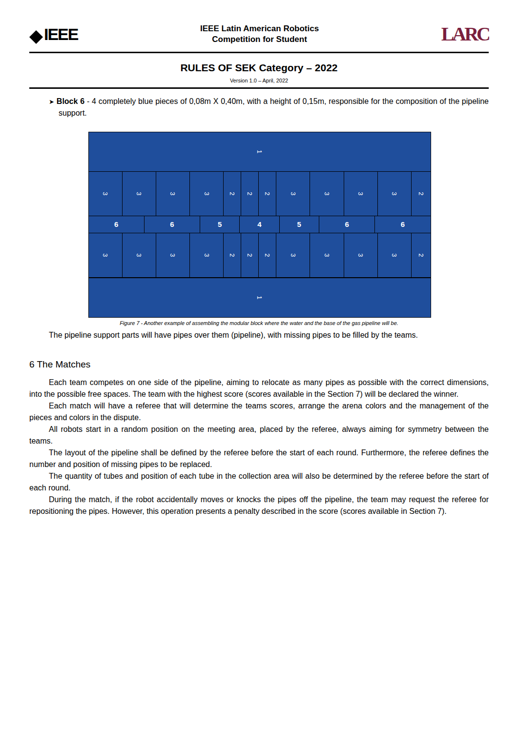IEEE
IEEE Latin American Robotics
Competition for Student
LARC
RULES OF SEK Category – 2022
Version 1.0 – April, 2022
➤ Block 6 - 4 completely blue pieces of 0,08m X 0,40m, with a height of 0,15m, responsible for the composition of the pipeline support.
1
3
3
3
3
2
2
2
3
3
3
3
2
6
6
5
4
5
6
6
3
3
3
3
2
2
2
3
3
3
3
2
1
Figure 7 - Another example of assembling the modular block where the water and the base of the gas pipeline will be.
The pipeline support parts will have pipes over them (pipeline), with missing pipes to be filled by the teams.
6 The Matches
Each team competes on one side of the pipeline, aiming to relocate as many pipes as possible with the correct dimensions, into the possible free spaces. The team with the highest score (scores available in the Section 7) will be declared the winner.
Each match will have a referee that will determine the teams scores, arrange the arena colors and the management of the pieces and colors in the dispute.
All robots start in a random position on the meeting area, placed by the referee, always aiming for symmetry between the teams.
The layout of the pipeline shall be defined by the referee before the start of each round. Furthermore, the referee defines the number and position of missing pipes to be replaced.
The quantity of tubes and position of each tube in the collection area will also be determined by the referee before the start of each round.
During the match, if the robot accidentally moves or knocks the pipes off the pipeline, the team may request the referee for repositioning the pipes. However, this operation presents a penalty described in the score (scores available in Section 7).